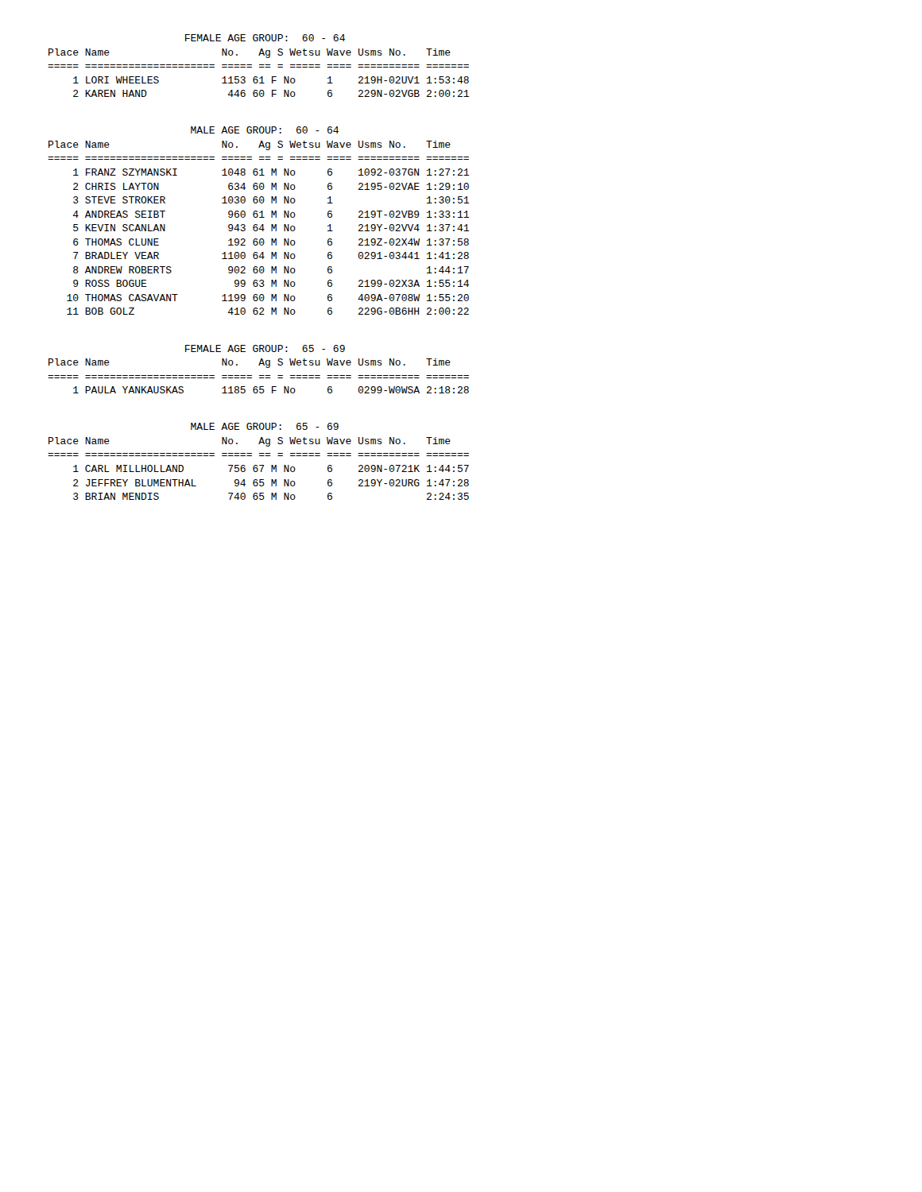FEMALE AGE GROUP:  60 - 64
Place Name                  No.   Ag S Wetsu Wave Usms No.   Time
===== ===================== ===== == = ===== ==== ========== =======
    1 LORI WHEELES          1153 61 F No     1    219H-02UV1 1:53:48
    2 KAREN HAND             446 60 F No     6    229N-02VGB 2:00:21
                       MALE AGE GROUP:  60 - 64
Place Name                  No.   Ag S Wetsu Wave Usms No.   Time
===== ===================== ===== == = ===== ==== ========== =======
    1 FRANZ SZYMANSKI       1048 61 M No     6    1092-037GN 1:27:21
    2 CHRIS LAYTON           634 60 M No     6    2195-02VAE 1:29:10
    3 STEVE STROKER         1030 60 M No     1               1:30:51
    4 ANDREAS SEIBT          960 61 M No     6    219T-02VB9 1:33:11
    5 KEVIN SCANLAN          943 64 M No     1    219Y-02VV4 1:37:41
    6 THOMAS CLUNE           192 60 M No     6    219Z-02X4W 1:37:58
    7 BRADLEY VEAR          1100 64 M No     6    0291-03441 1:41:28
    8 ANDREW ROBERTS         902 60 M No     6               1:44:17
    9 ROSS BOGUE              99 63 M No     6    2199-02X3A 1:55:14
   10 THOMAS CASAVANT       1199 60 M No     6    409A-0708W 1:55:20
   11 BOB GOLZ               410 62 M No     6    229G-0B6HH 2:00:22
                      FEMALE AGE GROUP:  65 - 69
Place Name                  No.   Ag S Wetsu Wave Usms No.   Time
===== ===================== ===== == = ===== ==== ========== =======
    1 PAULA YANKAUSKAS      1185 65 F No     6    0299-W0WSA 2:18:28
                       MALE AGE GROUP:  65 - 69
Place Name                  No.   Ag S Wetsu Wave Usms No.   Time
===== ===================== ===== == = ===== ==== ========== =======
    1 CARL MILLHOLLAND       756 67 M No     6    209N-0721K 1:44:57
    2 JEFFREY BLUMENTHAL      94 65 M No     6    219Y-02URG 1:47:28
    3 BRIAN MENDIS           740 65 M No     6               2:24:35